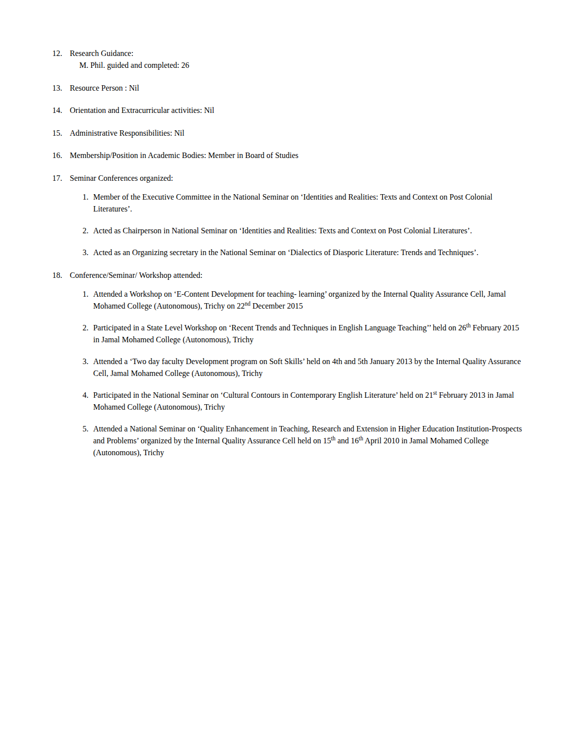12. Research Guidance: M. Phil. guided and completed: 26
13. Resource Person : Nil
14. Orientation and Extracurricular activities: Nil
15. Administrative Responsibilities: Nil
16. Membership/Position in Academic Bodies: Member in Board of Studies
17. Seminar Conferences organized:
Member of the Executive Committee in the National Seminar on ‘Identities and Realities: Texts and Context on Post Colonial Literatures’.
Acted as Chairperson in National Seminar on ‘Identities and Realities: Texts and Context on Post Colonial Literatures’.
Acted as an Organizing secretary in the National Seminar on ‘Dialectics of Diasporic Literature: Trends and Techniques’.
18. Conference/Seminar/ Workshop attended:
Attended a Workshop on ‘E-Content Development for teaching- learning’ organized by the Internal Quality Assurance Cell, Jamal Mohamed College (Autonomous), Trichy on 22nd December 2015
Participated in a State Level Workshop on ‘Recent Trends and Techniques in English Language Teaching’’ held on 26th February 2015 in Jamal Mohamed College (Autonomous), Trichy
Attended a ‘Two day faculty Development program on Soft Skills’ held on 4th and 5th January 2013 by the Internal Quality Assurance Cell, Jamal Mohamed College (Autonomous), Trichy
Participated in the National Seminar on ‘Cultural Contours in Contemporary English Literature’ held on 21st February 2013 in Jamal Mohamed College (Autonomous), Trichy
Attended a National Seminar on ‘Quality Enhancement in Teaching, Research and Extension in Higher Education Institution-Prospects and Problems’ organized by the Internal Quality Assurance Cell held on 15th and 16th April 2010 in Jamal Mohamed College (Autonomous), Trichy